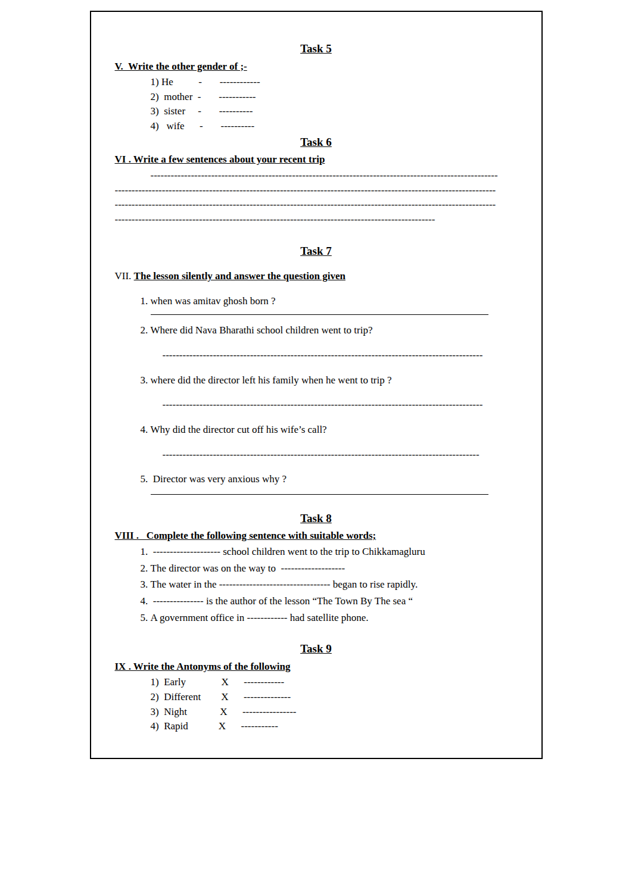Task 5
V. Write the other gender of ;-
1) He - ------------
2) mother - -----------
3) sister - ----------
4) wife - ----------
Task 6
VI . Write a few sentences about your recent trip
-------------------------------------------------------------------------------------------------------
-----------------------------------------------------------------------------------------------------------------
-----------------------------------------------------------------------------------------------------------------
-----------------------------------------------------------------------------------------------
Task 7
VII. The lesson silently and answer the question given
when was amitav ghosh born ?
Where did Nava Bharathi school children went to trip?
-----------------------------------------------------------------------------------------------
where did the director left his family when he went to trip ?
-----------------------------------------------------------------------------------------------
Why did the director cut off his wife’s call?
----------------------------------------------------------------------------------------------
Director was very anxious why ?
Task 8
VIII . Complete the following sentence with suitable words;
-------------------- school children went to the trip to Chikkamagluru
The director was on the way to -------------------
The water in the --------------------------------- began to rise rapidly.
--------------- is the author of the lesson “The Town By The sea “
A government office in ------------ had satellite phone.
Task 9
IX . Write the Antonyms of the following
1) Early X ------------
2) Different X --------------
3) Night X ----------------
4) Rapid X -----------